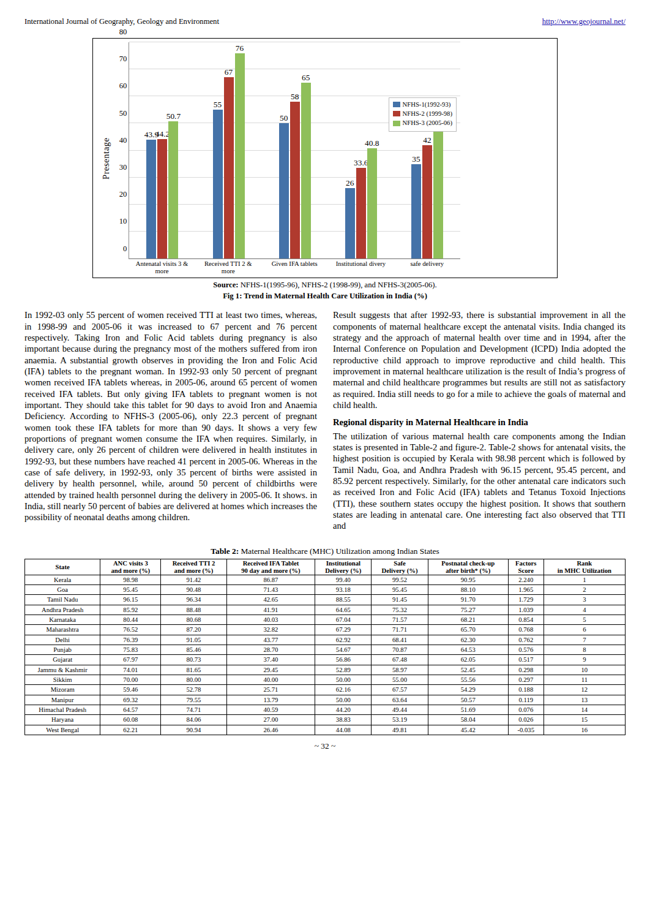International Journal of Geography, Geology and Environment
http://www.geojournal.net/
Presentage
0
10
20
30
40
50
60
70
80
43.9
44.2
50.7
55
67
76
50
58
65
26
33.6
40.8
35
42
48.8
NFHS-1(1992-93)
NFHS-2 (1999-98)
NFHS-3 (2005-06)
Antenatal visits 3 & more
Received TTI 2 & more
Given IFA tablets
Institutional divery
safe delivery
Source: NFHS-1(1995-96), NFHS-2 (1998-99), and NFHS-3(2005-06).
Fig 1: Trend in Maternal Health Care Utilization in India (%)
In 1992-03 only 55 percent of women received TTI at least two times, whereas, in 1998-99 and 2005-06 it was increased to 67 percent and 76 percent respectively. Taking Iron and Folic Acid tablets during pregnancy is also important because during the pregnancy most of the mothers suffered from iron anaemia. A substantial growth observes in providing the Iron and Folic Acid (IFA) tablets to the pregnant woman. In 1992-93 only 50 percent of pregnant women received IFA tablets whereas, in 2005-06, around 65 percent of women received IFA tablets. But only giving IFA tablets to pregnant women is not important. They should take this tablet for 90 days to avoid Iron and Anaemia Deficiency. According to NFHS-3 (2005-06), only 22.3 percent of pregnant women took these IFA tablets for more than 90 days. It shows a very few proportions of pregnant women consume the IFA when requires. Similarly, in delivery care, only 26 percent of children were delivered in health institutes in 1992-93, but these numbers have reached 41 percent in 2005-06. Whereas in the case of safe delivery, in 1992-93, only 35 percent of births were assisted in delivery by health personnel, while, around 50 percent of childbirths were attended by trained health personnel during the delivery in 2005-06. It shows. in India, still nearly 50 percent of babies are delivered at homes which increases the possibility of neonatal deaths among children.
Result suggests that after 1992-93, there is substantial improvement in all the components of maternal healthcare except the antenatal visits. India changed its strategy and the approach of maternal health over time and in 1994, after the Internal Conference on Population and Development (ICPD) India adopted the reproductive child approach to improve reproductive and child health. This improvement in maternal healthcare utilization is the result of India’s progress of maternal and child healthcare programmes but results are still not as satisfactory as required. India still needs to go for a mile to achieve the goals of maternal and child health.
Regional disparity in Maternal Healthcare in India
The utilization of various maternal health care components among the Indian states is presented in Table-2 and figure-2. Table-2 shows for antenatal visits, the highest position is occupied by Kerala with 98.98 percent which is followed by Tamil Nadu, Goa, and Andhra Pradesh with 96.15 percent, 95.45 percent, and 85.92 percent respectively. Similarly, for the other antenatal care indicators such as received Iron and Folic Acid (IFA) tablets and Tetanus Toxoid Injections (TTI), these southern states occupy the highest position. It shows that southern states are leading in antenatal care. One interesting fact also observed that TTI and
Table 2: Maternal Healthcare (MHC) Utilization among Indian States
| State | ANC visits 3 and more (%) | Received TTI 2 and more (%) | Received IFA Tablet 90 day and more (%) | Institutional Delivery (%) | Safe Delivery (%) | Postnatal check-up after birth* (%) | Factors Score | Rank in MHC Utilization |
| --- | --- | --- | --- | --- | --- | --- | --- | --- |
| Kerala | 98.98 | 91.42 | 86.87 | 99.40 | 99.52 | 90.95 | 2.240 | 1 |
| Goa | 95.45 | 90.48 | 71.43 | 93.18 | 95.45 | 88.10 | 1.965 | 2 |
| Tamil Nadu | 96.15 | 96.34 | 42.65 | 88.55 | 91.45 | 91.70 | 1.729 | 3 |
| Andhra Pradesh | 85.92 | 88.48 | 41.91 | 64.65 | 75.32 | 75.27 | 1.039 | 4 |
| Karnataka | 80.44 | 80.68 | 40.03 | 67.04 | 71.57 | 68.21 | 0.854 | 5 |
| Maharashtra | 76.52 | 87.20 | 32.82 | 67.29 | 71.71 | 65.70 | 0.768 | 6 |
| Delhi | 76.39 | 91.05 | 43.77 | 62.92 | 68.41 | 62.30 | 0.762 | 7 |
| Punjab | 75.83 | 85.46 | 28.70 | 54.67 | 70.87 | 64.53 | 0.576 | 8 |
| Gujarat | 67.97 | 80.73 | 37.40 | 56.86 | 67.48 | 62.05 | 0.517 | 9 |
| Jammu & Kashmir | 74.01 | 81.65 | 29.45 | 52.89 | 58.97 | 52.45 | 0.298 | 10 |
| Sikkim | 70.00 | 80.00 | 40.00 | 50.00 | 55.00 | 55.56 | 0.297 | 11 |
| Mizoram | 59.46 | 52.78 | 25.71 | 62.16 | 67.57 | 54.29 | 0.188 | 12 |
| Manipur | 69.32 | 79.55 | 13.79 | 50.00 | 63.64 | 50.57 | 0.119 | 13 |
| Himachal Pradesh | 64.57 | 74.71 | 40.59 | 44.20 | 49.44 | 51.69 | 0.076 | 14 |
| Haryana | 60.08 | 84.06 | 27.00 | 38.83 | 53.19 | 58.04 | 0.026 | 15 |
| West Bengal | 62.21 | 90.94 | 26.46 | 44.08 | 49.81 | 45.42 | -0.035 | 16 |
~ 32 ~